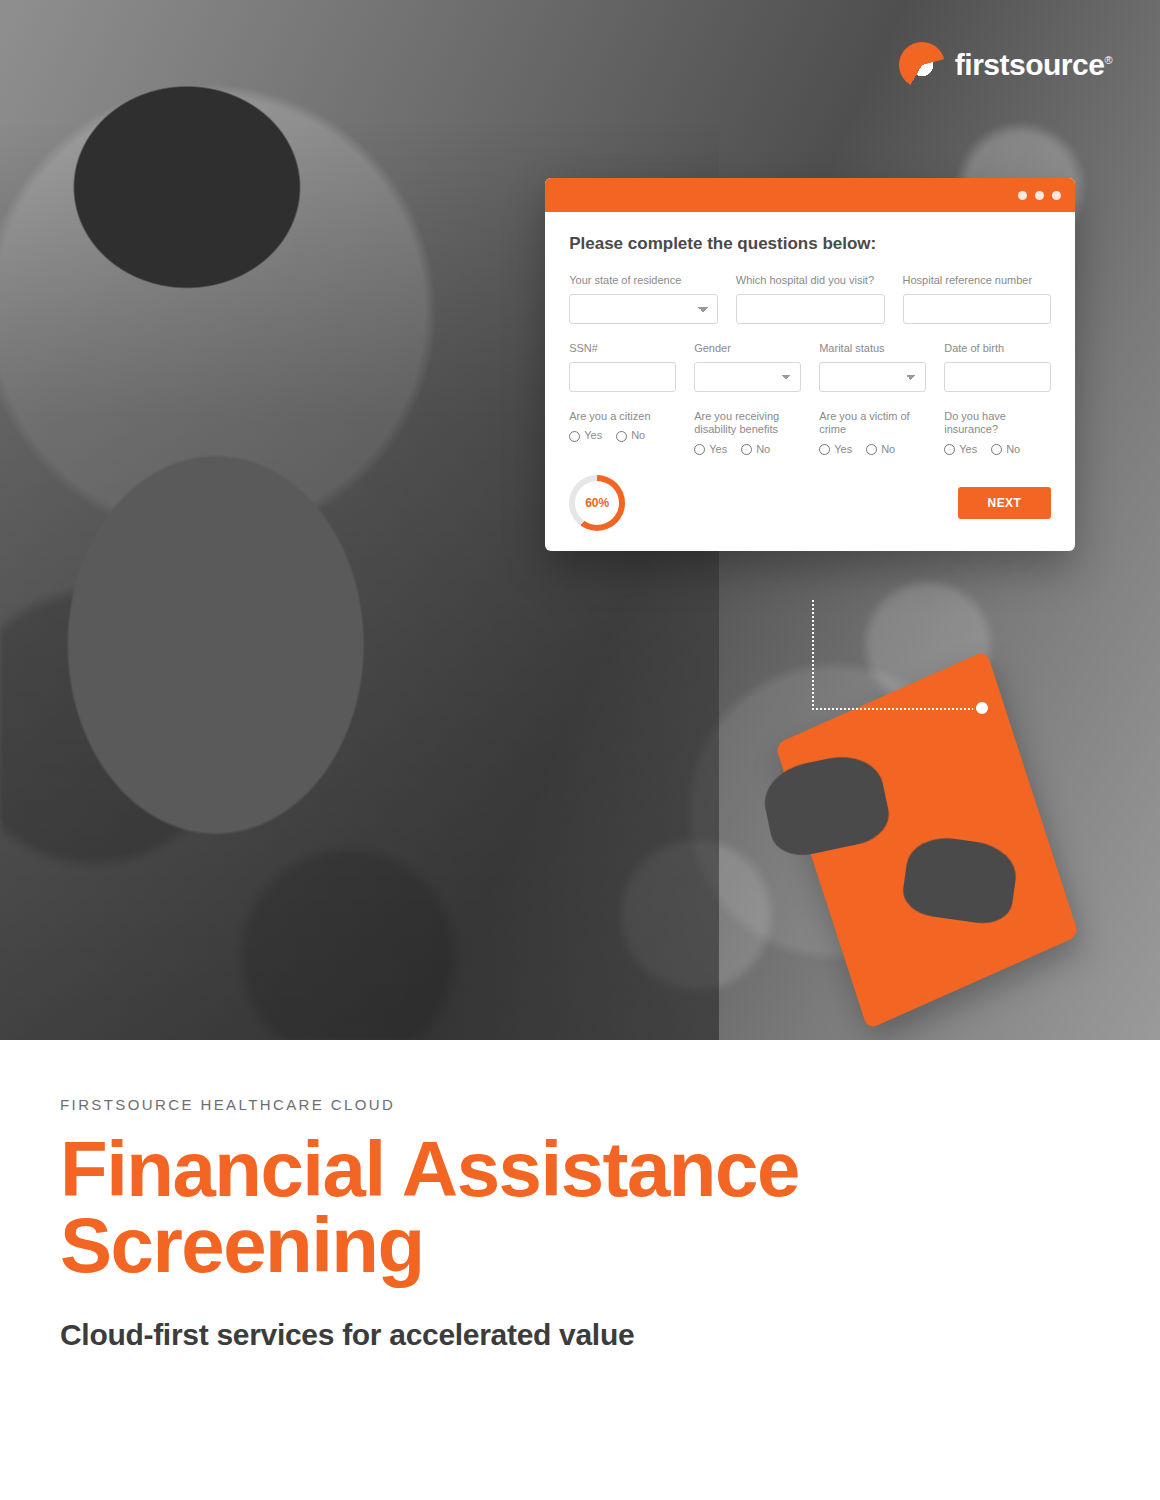firstsource®
Please complete the questions below:
Your state of residence
Which hospital did you visit?
Hospital reference number
SSN#
Gender
Marital status
Date of birth
Are you a citizen
Yes No
Are you receiving disability benefits
Yes No
Are you a victim of crime
Yes No
Do you have insurance?
Yes No
60%
NEXT
Firstsource Healthcare Cloud
Financial Assistance
Screening
Cloud-first services for accelerated value